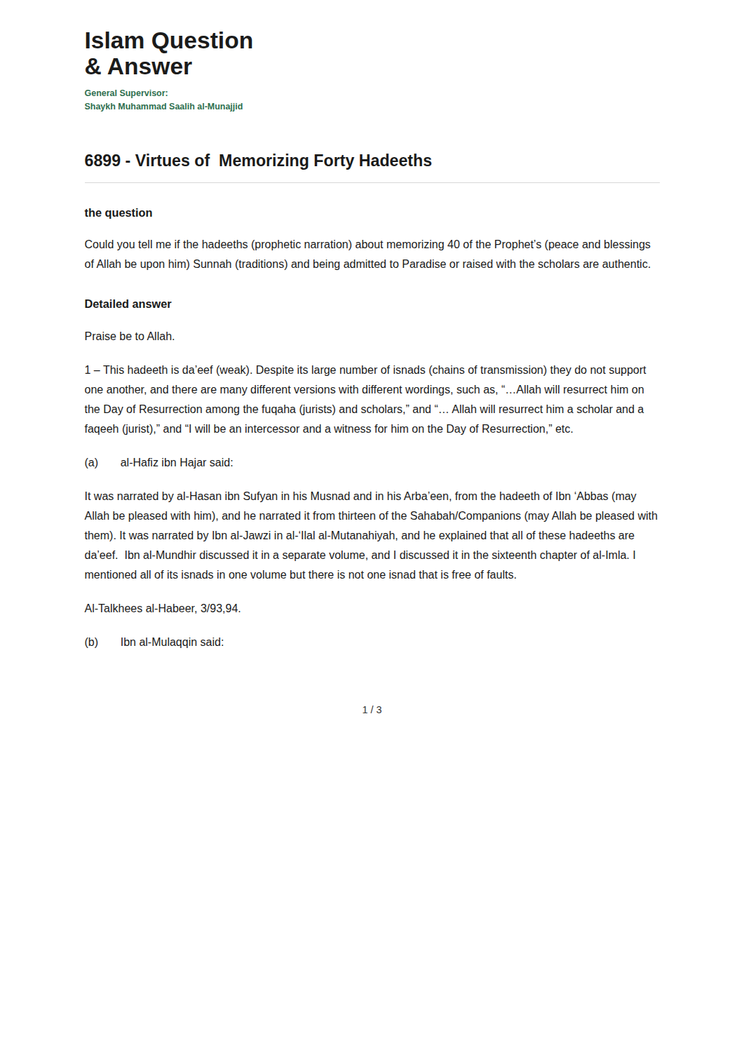Islam Question& Answer
General Supervisor:
Shaykh Muhammad Saalih al-Munajjid
6899 - Virtues of Memorizing Forty Hadeeths
the question
Could you tell me if the hadeeths (prophetic narration) about memorizing 40 of the Prophet’s (peace and blessings of Allah be upon him) Sunnah (traditions) and being admitted to Paradise or raised with the scholars are authentic.
Detailed answer
Praise be to Allah.
1 – This hadeeth is da’eef (weak). Despite its large number of isnads (chains of transmission) they do not support one another, and there are many different versions with different wordings, such as, “…Allah will resurrect him on the Day of Resurrection among the fuqaha (jurists) and scholars,” and “… Allah will resurrect him a scholar and a faqeeh (jurist),” and “I will be an intercessor and a witness for him on the Day of Resurrection,” etc.
(a) al-Hafiz ibn Hajar said:
It was narrated by al-Hasan ibn Sufyan in his Musnad and in his Arba’een, from the hadeeth of Ibn ‘Abbas (may Allah be pleased with him), and he narrated it from thirteen of the Sahabah/Companions (may Allah be pleased with them). It was narrated by Ibn al-Jawzi in al-‘Ilal al-Mutanahiyah, and he explained that all of these hadeeths are da’eef. Ibn al-Mundhir discussed it in a separate volume, and I discussed it in the sixteenth chapter of al-Imla. I mentioned all of its isnads in one volume but there is not one isnad that is free of faults.
Al-Talkhees al-Habeer, 3/93,94.
(b) Ibn al-Mulaqqin said:
1 / 3